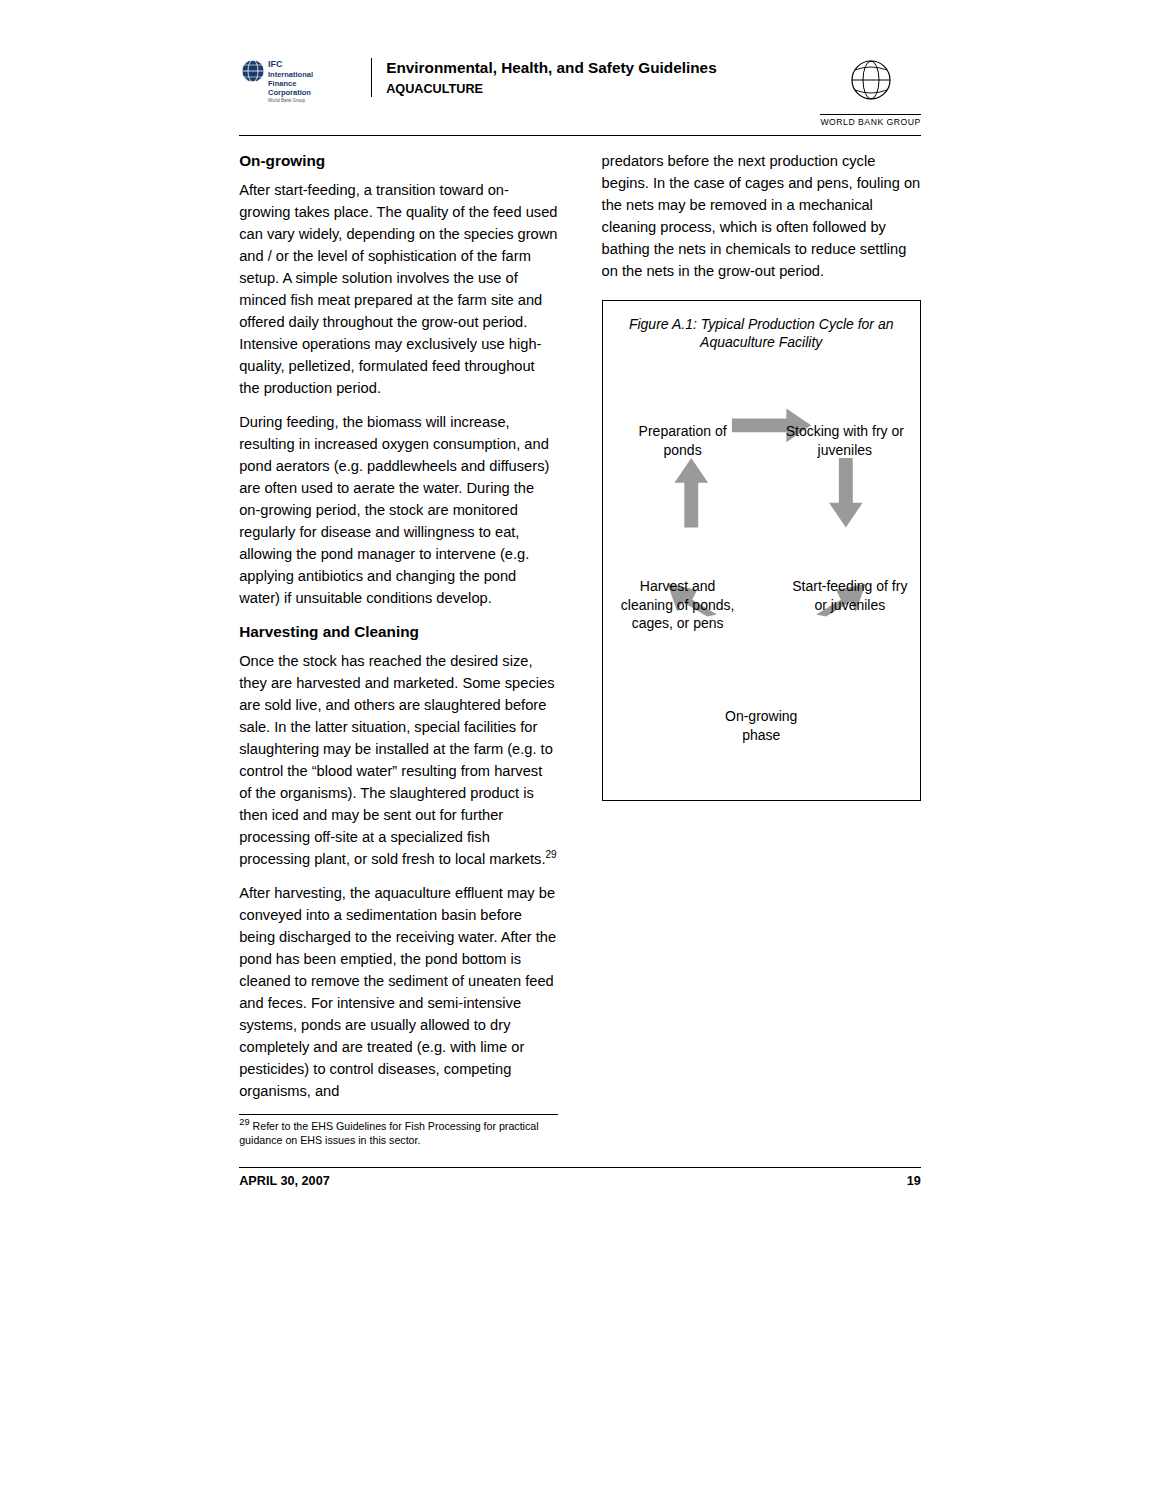IFC International Finance Corporation World Bank Group
Environmental, Health, and Safety Guidelines
AQUACULTURE
WORLD BANK GROUP
On-growing
After start-feeding, a transition toward on-growing takes place. The quality of the feed used can vary widely, depending on the species grown and / or the level of sophistication of the farm setup. A simple solution involves the use of minced fish meat prepared at the farm site and offered daily throughout the grow-out period. Intensive operations may exclusively use high-quality, pelletized, formulated feed throughout the production period.
During feeding, the biomass will increase, resulting in increased oxygen consumption, and pond aerators (e.g. paddlewheels and diffusers) are often used to aerate the water. During the on-growing period, the stock are monitored regularly for disease and willingness to eat, allowing the pond manager to intervene (e.g. applying antibiotics and changing the pond water) if unsuitable conditions develop.
Harvesting and Cleaning
Once the stock has reached the desired size, they are harvested and marketed. Some species are sold live, and others are slaughtered before sale. In the latter situation, special facilities for slaughtering may be installed at the farm (e.g. to control the “blood water” resulting from harvest of the organisms). The slaughtered product is then iced and may be sent out for further processing off-site at a specialized fish processing plant, or sold fresh to local markets.29
After harvesting, the aquaculture effluent may be conveyed into a sedimentation basin before being discharged to the receiving water. After the pond has been emptied, the pond bottom is cleaned to remove the sediment of uneaten feed and feces. For intensive and semi-intensive systems, ponds are usually allowed to dry completely and are treated (e.g. with lime or pesticides) to control diseases, competing organisms, and
29 Refer to the EHS Guidelines for Fish Processing for practical guidance on EHS issues in this sector.
predators before the next production cycle begins. In the case of cages and pens, fouling on the nets may be removed in a mechanical cleaning process, which is often followed by bathing the nets in chemicals to reduce settling on the nets in the grow-out period.
Figure A.1: Typical Production Cycle for an Aquaculture Facility
Preparation of ponds
Stocking with fry or juveniles
Harvest and cleaning of ponds, cages, or pens
Start-feeding of fry or juveniles
On-growing phase
APRIL 30, 2007
19